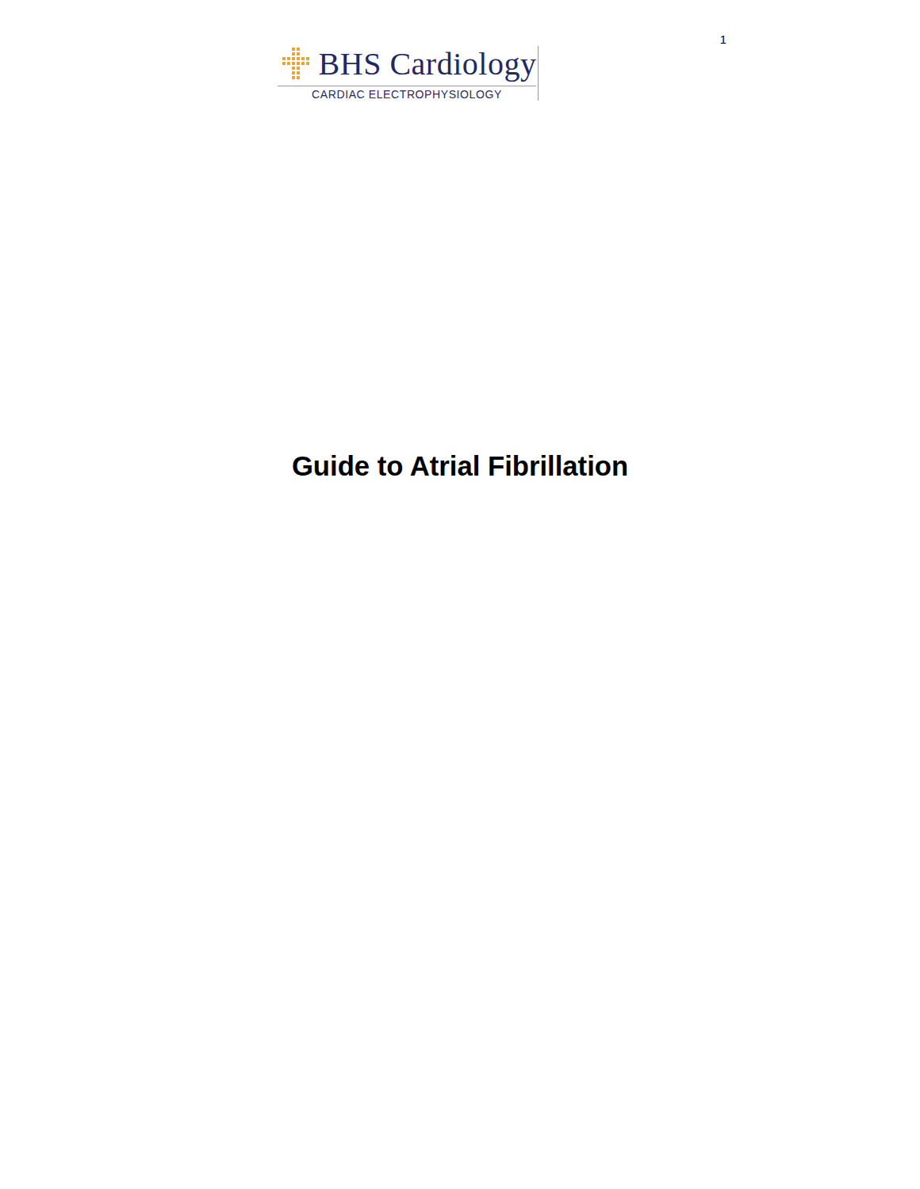1
BHS Cardiology
CARDIAC ELECTROPHYSIOLOGY
Guide to Atrial Fibrillation